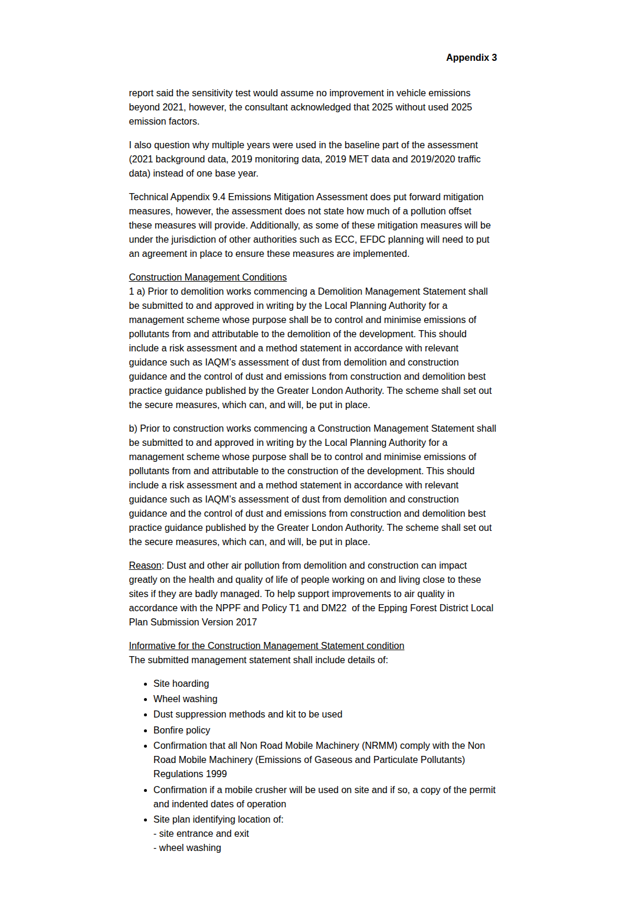Appendix 3
report said the sensitivity test would assume no improvement in vehicle emissions beyond 2021, however, the consultant acknowledged that 2025 without used 2025 emission factors.
I also question why multiple years were used in the baseline part of the assessment (2021 background data, 2019 monitoring data, 2019 MET data and 2019/2020 traffic data) instead of one base year.
Technical Appendix 9.4 Emissions Mitigation Assessment does put forward mitigation measures, however, the assessment does not state how much of a pollution offset these measures will provide. Additionally, as some of these mitigation measures will be under the jurisdiction of other authorities such as ECC, EFDC planning will need to put an agreement in place to ensure these measures are implemented.
Construction Management Conditions
1 a) Prior to demolition works commencing a Demolition Management Statement shall be submitted to and approved in writing by the Local Planning Authority for a management scheme whose purpose shall be to control and minimise emissions of pollutants from and attributable to the demolition of the development. This should include a risk assessment and a method statement in accordance with relevant guidance such as IAQM’s assessment of dust from demolition and construction guidance and the control of dust and emissions from construction and demolition best practice guidance published by the Greater London Authority. The scheme shall set out the secure measures, which can, and will, be put in place.
b) Prior to construction works commencing a Construction Management Statement shall be submitted to and approved in writing by the Local Planning Authority for a management scheme whose purpose shall be to control and minimise emissions of pollutants from and attributable to the construction of the development. This should include a risk assessment and a method statement in accordance with relevant guidance such as IAQM’s assessment of dust from demolition and construction guidance and the control of dust and emissions from construction and demolition best practice guidance published by the Greater London Authority. The scheme shall set out the secure measures, which can, and will, be put in place.
Reason: Dust and other air pollution from demolition and construction can impact greatly on the health and quality of life of people working on and living close to these sites if they are badly managed. To help support improvements to air quality in accordance with the NPPF and Policy T1 and DM22 of the Epping Forest District Local Plan Submission Version 2017
Informative for the Construction Management Statement condition
The submitted management statement shall include details of:
Site hoarding
Wheel washing
Dust suppression methods and kit to be used
Bonfire policy
Confirmation that all Non Road Mobile Machinery (NRMM) comply with the Non Road Mobile Machinery (Emissions of Gaseous and Particulate Pollutants) Regulations 1999
Confirmation if a mobile crusher will be used on site and if so, a copy of the permit and indented dates of operation
Site plan identifying location of: - site entrance and exit - wheel washing